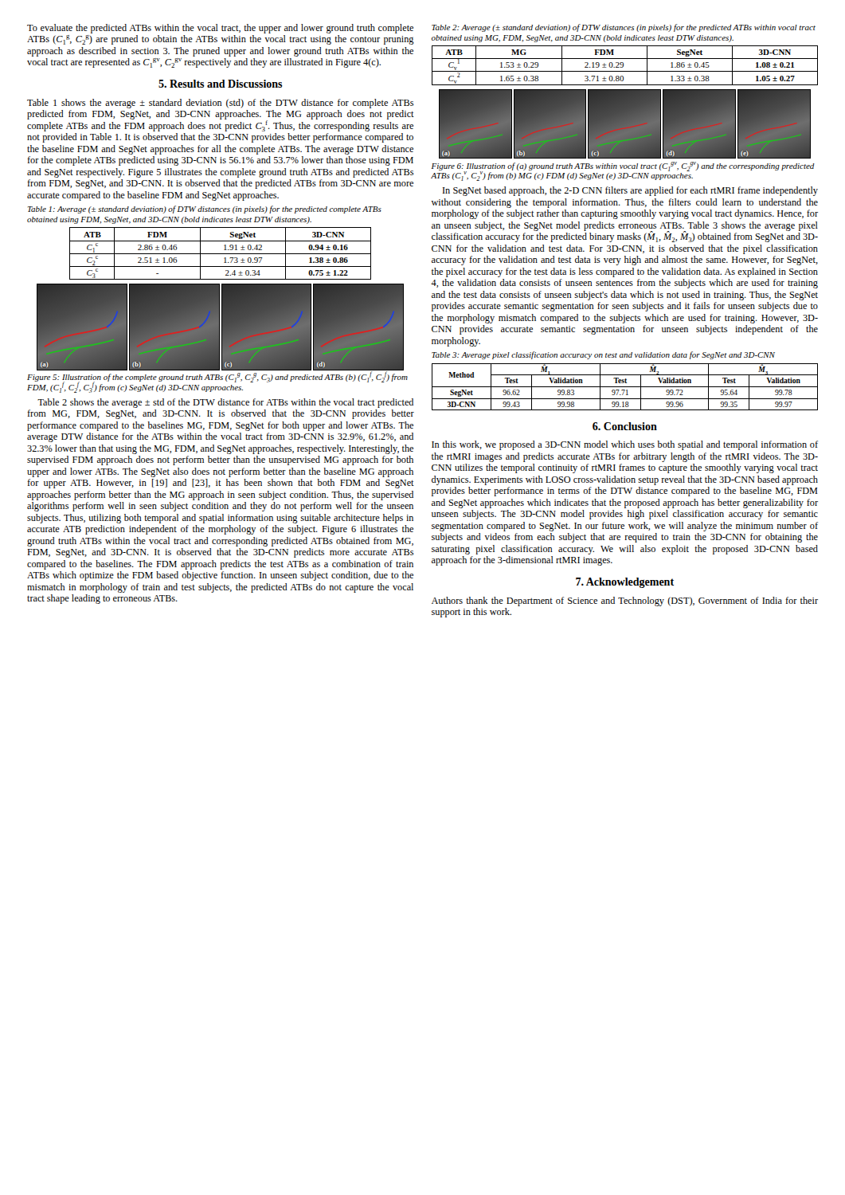To evaluate the predicted ATBs within the vocal tract, the upper and lower ground truth complete ATBs (C1g, C2g) are pruned to obtain the ATBs within the vocal tract using the contour pruning approach as described in section 3. The pruned upper and lower ground truth ATBs within the vocal tract are represented as C1gv, C2gv respectively and they are illustrated in Figure 4(c).
5. Results and Discussions
Table 1 shows the average ± standard deviation (std) of the DTW distance for complete ATBs predicted from FDM, SegNet, and 3D-CNN approaches. The MG approach does not predict complete ATBs and the FDM approach does not predict C3f. Thus, the corresponding results are not provided in Table 1. It is observed that the 3D-CNN provides better performance compared to the baseline FDM and SegNet approaches for all the complete ATBs. The average DTW distance for the complete ATBs predicted using 3D-CNN is 56.1% and 53.7% lower than those using FDM and SegNet respectively. Figure 5 illustrates the complete ground truth ATBs and predicted ATBs from FDM, SegNet, and 3D-CNN. It is observed that the predicted ATBs from 3D-CNN are more accurate compared to the baseline FDM and SegNet approaches.
Table 1: Average (± standard deviation) of DTW distances (in pixels) for the predicted complete ATBs obtained using FDM, SegNet, and 3D-CNN (bold indicates least DTW distances).
| ATB | FDM | SegNet | 3D-CNN |
| --- | --- | --- | --- |
| C 1 c | 2.86 ± 0.46 | 1.91 ± 0.42 | 0.94 ± 0.16 |
| C 2 c | 2.51 ± 1.06 | 1.73 ± 0.97 | 1.38 ± 0.86 |
| C 3 c | - | 2.4 ± 0.34 | 0.75 ± 1.22 |
(a)
(b)
(c)
(d)
Figure 5: Illustration of the complete ground truth ATBs (C1g, C2g, C3) and predicted ATBs (b) (C1f, C2f) from FDM, (C1f, C2f, C3f) from (c) SegNet (d) 3D-CNN approaches.
Table 2 shows the average ± std of the DTW distance for ATBs within the vocal tract predicted from MG, FDM, SegNet, and 3D-CNN. It is observed that the 3D-CNN provides better performance compared to the baselines MG, FDM, SegNet for both upper and lower ATBs. The average DTW distance for the ATBs within the vocal tract from 3D-CNN is 32.9%, 61.2%, and 32.3% lower than that using the MG, FDM, and SegNet approaches, respectively. Interestingly, the supervised FDM approach does not perform better than the unsupervised MG approach for both upper and lower ATBs. The SegNet also does not perform better than the baseline MG approach for upper ATB. However, in [19] and [23], it has been shown that both FDM and SegNet approaches perform better than the MG approach in seen subject condition. Thus, the supervised algorithms perform well in seen subject condition and they do not perform well for the unseen subjects. Thus, utilizing both temporal and spatial information using suitable architecture helps in accurate ATB prediction independent of the morphology of the subject. Figure 6 illustrates the ground truth ATBs within the vocal tract and corresponding predicted ATBs obtained from MG, FDM, SegNet, and 3D-CNN. It is observed that the 3D-CNN predicts more accurate ATBs compared to the baselines. The FDM approach predicts the test ATBs as a combination of train ATBs which optimize the FDM based objective function. In unseen subject condition, due to the mismatch in morphology of train and test subjects, the predicted ATBs do not capture the vocal tract shape leading to erroneous ATBs.
Table 2: Average (± standard deviation) of DTW distances (in pixels) for the predicted ATBs within vocal tract obtained using MG, FDM, SegNet, and 3D-CNN (bold indicates least DTW distances).
| ATB | MG | FDM | SegNet | 3D-CNN |
| --- | --- | --- | --- | --- |
| C v 1 | 1.53 ± 0.29 | 2.19 ± 0.29 | 1.86 ± 0.45 | 1.08 ± 0.21 |
| C v 2 | 1.65 ± 0.38 | 3.71 ± 0.80 | 1.33 ± 0.38 | 1.05 ± 0.27 |
(a)
(b)
(c)
(d)
(e)
Figure 6: Illustration of (a) ground truth ATBs within vocal tract (C1gv, C2gv) and the corresponding predicted ATBs (C1v, C2v) from (b) MG (c) FDM (d) SegNet (e) 3D-CNN approaches.
In SegNet based approach, the 2-D CNN filters are applied for each rtMRI frame independently without considering the temporal information. Thus, the filters could learn to understand the morphology of the subject rather than capturing smoothly varying vocal tract dynamics. Hence, for an unseen subject, the SegNet model predicts erroneous ATBs. Table 3 shows the average pixel classification accuracy for the predicted binary masks (M̂1, M̂2, M̂3) obtained from SegNet and 3D-CNN for the validation and test data. For 3D-CNN, it is observed that the pixel classification accuracy for the validation and test data is very high and almost the same. However, for SegNet, the pixel accuracy for the test data is less compared to the validation data. As explained in Section 4, the validation data consists of unseen sentences from the subjects which are used for training and the test data consists of unseen subject's data which is not used in training. Thus, the SegNet provides accurate semantic segmentation for seen subjects and it fails for unseen subjects due to the morphology mismatch compared to the subjects which are used for training. However, 3D-CNN provides accurate semantic segmentation for unseen subjects independent of the morphology.
Table 3: Average pixel classification accuracy on test and validation data for SegNet and 3D-CNN
| Method | M̂ 1 | M̂ 2 | M̂ 3 |
| --- | --- | --- | --- |
| Test | Validation | Test | Validation | Test | Validation |
| SegNet | 96.62 | 99.83 | 97.71 | 99.72 | 95.64 | 99.78 |
| 3D-CNN | 99.43 | 99.98 | 99.18 | 99.96 | 99.35 | 99.97 |
6. Conclusion
In this work, we proposed a 3D-CNN model which uses both spatial and temporal information of the rtMRI images and predicts accurate ATBs for arbitrary length of the rtMRI videos. The 3D-CNN utilizes the temporal continuity of rtMRI frames to capture the smoothly varying vocal tract dynamics. Experiments with LOSO cross-validation setup reveal that the 3D-CNN based approach provides better performance in terms of the DTW distance compared to the baseline MG, FDM and SegNet approaches which indicates that the proposed approach has better generalizability for unseen subjects. The 3D-CNN model provides high pixel classification accuracy for semantic segmentation compared to SegNet. In our future work, we will analyze the minimum number of subjects and videos from each subject that are required to train the 3D-CNN for obtaining the saturating pixel classification accuracy. We will also exploit the proposed 3D-CNN based approach for the 3-dimensional rtMRI images.
7. Acknowledgement
Authors thank the Department of Science and Technology (DST), Government of India for their support in this work.